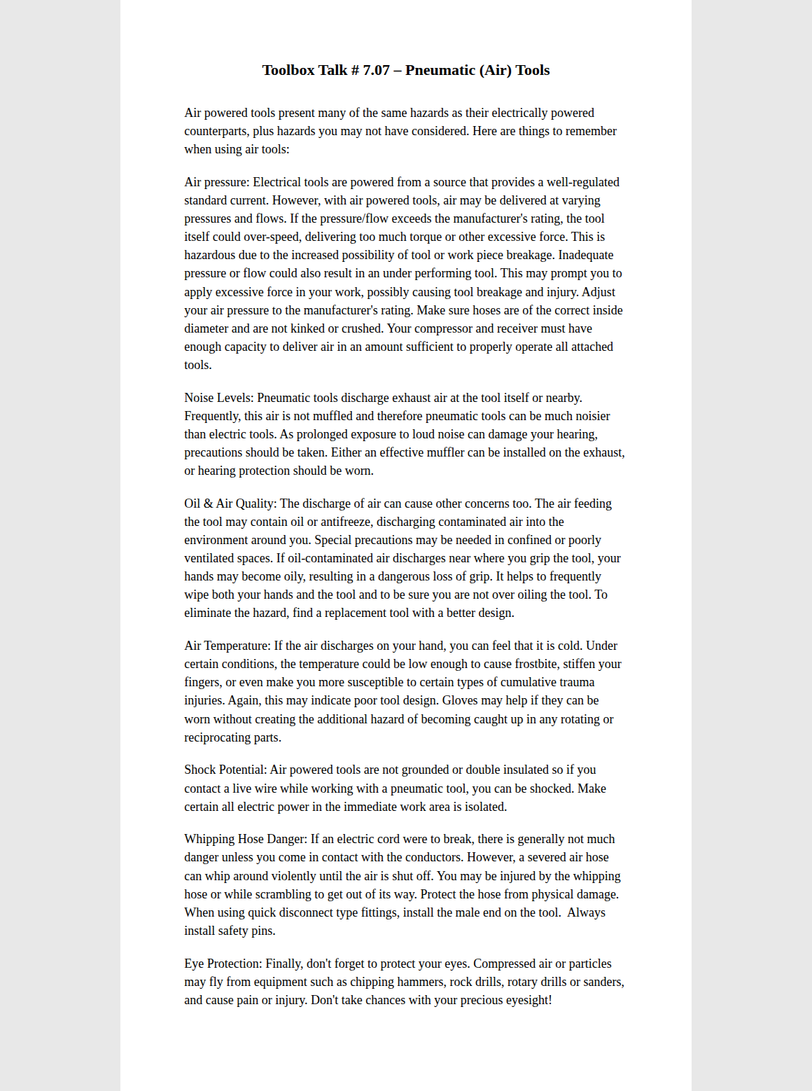Toolbox Talk # 7.07 – Pneumatic (Air) Tools
Air powered tools present many of the same hazards as their electrically powered counterparts, plus hazards you may not have considered. Here are things to remember when using air tools:
Air pressure: Electrical tools are powered from a source that provides a well-regulated standard current. However, with air powered tools, air may be delivered at varying pressures and flows. If the pressure/flow exceeds the manufacturer's rating, the tool itself could over-speed, delivering too much torque or other excessive force. This is hazardous due to the increased possibility of tool or work piece breakage. Inadequate pressure or flow could also result in an under performing tool. This may prompt you to apply excessive force in your work, possibly causing tool breakage and injury. Adjust your air pressure to the manufacturer's rating. Make sure hoses are of the correct inside diameter and are not kinked or crushed. Your compressor and receiver must have enough capacity to deliver air in an amount sufficient to properly operate all attached tools.
Noise Levels: Pneumatic tools discharge exhaust air at the tool itself or nearby. Frequently, this air is not muffled and therefore pneumatic tools can be much noisier than electric tools. As prolonged exposure to loud noise can damage your hearing, precautions should be taken. Either an effective muffler can be installed on the exhaust, or hearing protection should be worn.
Oil & Air Quality: The discharge of air can cause other concerns too. The air feeding the tool may contain oil or antifreeze, discharging contaminated air into the environment around you. Special precautions may be needed in confined or poorly ventilated spaces. If oil-contaminated air discharges near where you grip the tool, your hands may become oily, resulting in a dangerous loss of grip. It helps to frequently wipe both your hands and the tool and to be sure you are not over oiling the tool. To eliminate the hazard, find a replacement tool with a better design.
Air Temperature: If the air discharges on your hand, you can feel that it is cold. Under certain conditions, the temperature could be low enough to cause frostbite, stiffen your fingers, or even make you more susceptible to certain types of cumulative trauma injuries. Again, this may indicate poor tool design. Gloves may help if they can be worn without creating the additional hazard of becoming caught up in any rotating or reciprocating parts.
Shock Potential: Air powered tools are not grounded or double insulated so if you contact a live wire while working with a pneumatic tool, you can be shocked. Make certain all electric power in the immediate work area is isolated.
Whipping Hose Danger: If an electric cord were to break, there is generally not much danger unless you come in contact with the conductors. However, a severed air hose can whip around violently until the air is shut off. You may be injured by the whipping hose or while scrambling to get out of its way. Protect the hose from physical damage. When using quick disconnect type fittings, install the male end on the tool. Always install safety pins.
Eye Protection: Finally, don't forget to protect your eyes. Compressed air or particles may fly from equipment such as chipping hammers, rock drills, rotary drills or sanders, and cause pain or injury. Don't take chances with your precious eyesight!